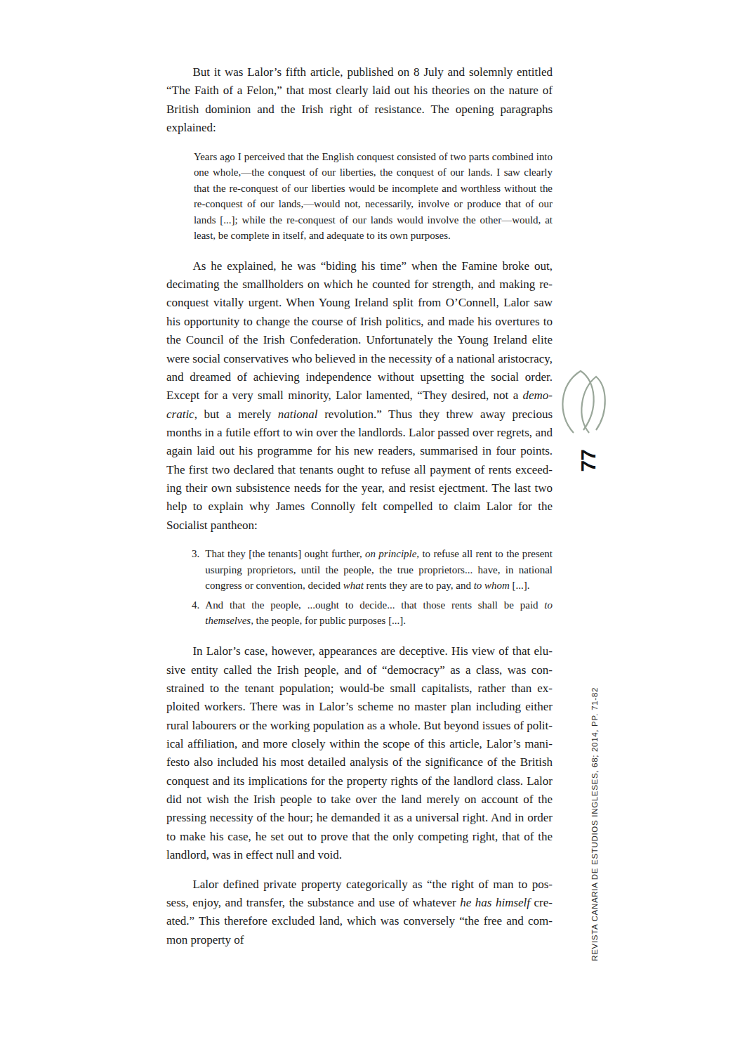But it was Lalor’s fifth article, published on 8 July and solemnly entitled “The Faith of a Felon,” that most clearly laid out his theories on the nature of British dominion and the Irish right of resistance. The opening paragraphs explained:
Years ago I perceived that the English conquest consisted of two parts combined into one whole,—the conquest of our liberties, the conquest of our lands. I saw clearly that the re-conquest of our liberties would be incomplete and worthless without the re-conquest of our lands,—would not, necessarily, involve or produce that of our lands [...]; while the re-conquest of our lands would involve the other—would, at least, be complete in itself, and adequate to its own purposes.
As he explained, he was “biding his time” when the Famine broke out, decimating the smallholders on which he counted for strength, and making re-conquest vitally urgent. When Young Ireland split from O’Connell, Lalor saw his opportunity to change the course of Irish politics, and made his overtures to the Council of the Irish Confederation. Unfortunately the Young Ireland elite were social conservatives who believed in the necessity of a national aristocracy, and dreamed of achieving independence without upsetting the social order. Except for a very small minority, Lalor lamented, “They desired, not a democratic, but a merely national revolution.” Thus they threw away precious months in a futile effort to win over the landlords. Lalor passed over regrets, and again laid out his programme for his new readers, summarised in four points. The first two declared that tenants ought to refuse all payment of rents exceeding their own subsistence needs for the year, and resist ejectment. The last two help to explain why James Connolly felt compelled to claim Lalor for the Socialist pantheon:
That they [the tenants] ought further, on principle, to refuse all rent to the present usurping proprietors, until the people, the true proprietors... have, in national congress or convention, decided what rents they are to pay, and to whom [...].
And that the people, ...ought to decide... that those rents shall be paid to themselves, the people, for public purposes [...].
In Lalor’s case, however, appearances are deceptive. His view of that elusive entity called the Irish people, and of “democracy” as a class, was constrained to the tenant population; would-be small capitalists, rather than exploited workers. There was in Lalor’s scheme no master plan including either rural labourers or the working population as a whole. But beyond issues of political affiliation, and more closely within the scope of this article, Lalor’s manifesto also included his most detailed analysis of the significance of the British conquest and its implications for the property rights of the landlord class. Lalor did not wish the Irish people to take over the land merely on account of the pressing necessity of the hour; he demanded it as a universal right. And in order to make his case, he set out to prove that the only competing right, that of the landlord, was in effect null and void.
Lalor defined private property categorically as “the right of man to possess, enjoy, and transfer, the substance and use of whatever he has himself created.” This therefore excluded land, which was conversely “the free and common property of
77
REVISTA CANARIA DE ESTUDIOS INGLESES, 68; 2014, PP. 71-82